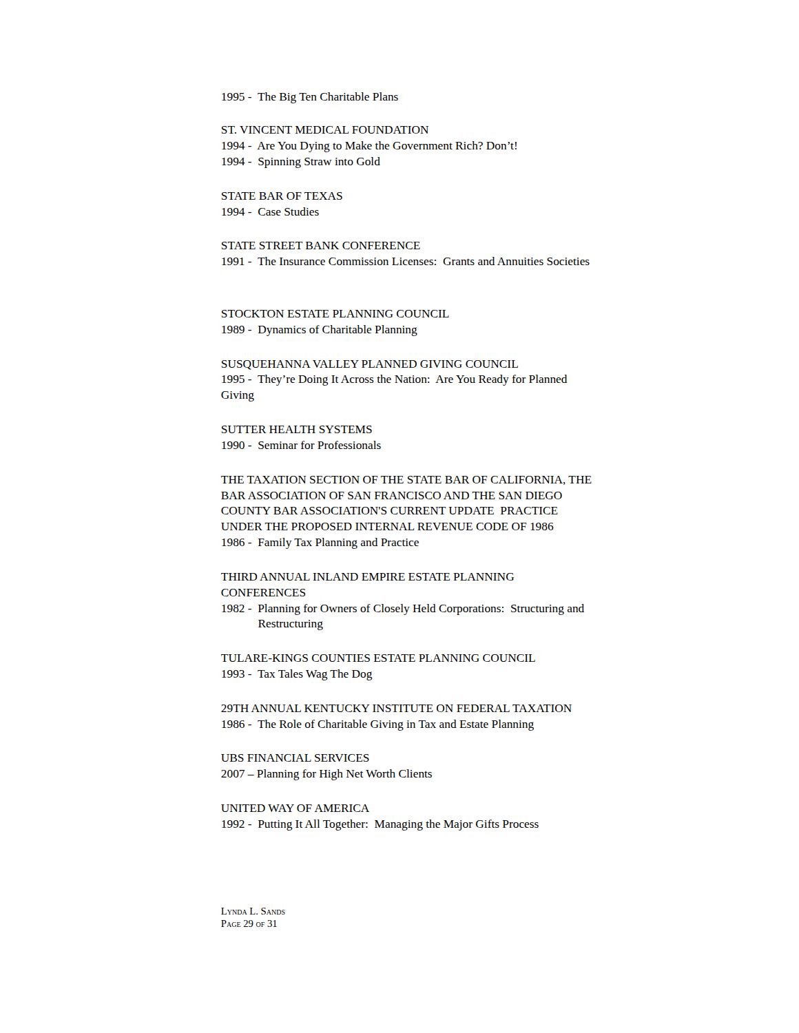1995 - The Big Ten Charitable Plans
St. Vincent Medical Foundation
1994 - Are You Dying to Make the Government Rich? Don’t!
1994 - Spinning Straw into Gold
State Bar of Texas
1994 - Case Studies
State Street Bank Conference
1991 - The Insurance Commission Licenses: Grants and Annuities Societies
Stockton Estate Planning Council
1989 - Dynamics of Charitable Planning
Susquehanna Valley Planned Giving Council
1995 - They’re Doing It Across the Nation: Are You Ready for Planned Giving
Sutter Health Systems
1990 - Seminar for Professionals
The Taxation Section of the State Bar of California, the Bar Association of San Francisco and the San Diego County Bar Association's Current Update Practice Under the Proposed Internal Revenue Code of 1986
1986 - Family Tax Planning and Practice
Third Annual Inland Empire Estate Planning Conferences
1982 - Planning for Owners of Closely Held Corporations: Structuring and
Restructuring
Tulare-Kings Counties Estate Planning Council
1993 - Tax Tales Wag The Dog
29th Annual Kentucky Institute on Federal Taxation
1986 - The Role of Charitable Giving in Tax and Estate Planning
UBS Financial Services
2007 – Planning for High Net Worth Clients
United Way of America
1992 - Putting It All Together: Managing the Major Gifts Process
Lynda L. Sands
Page 29 of 31